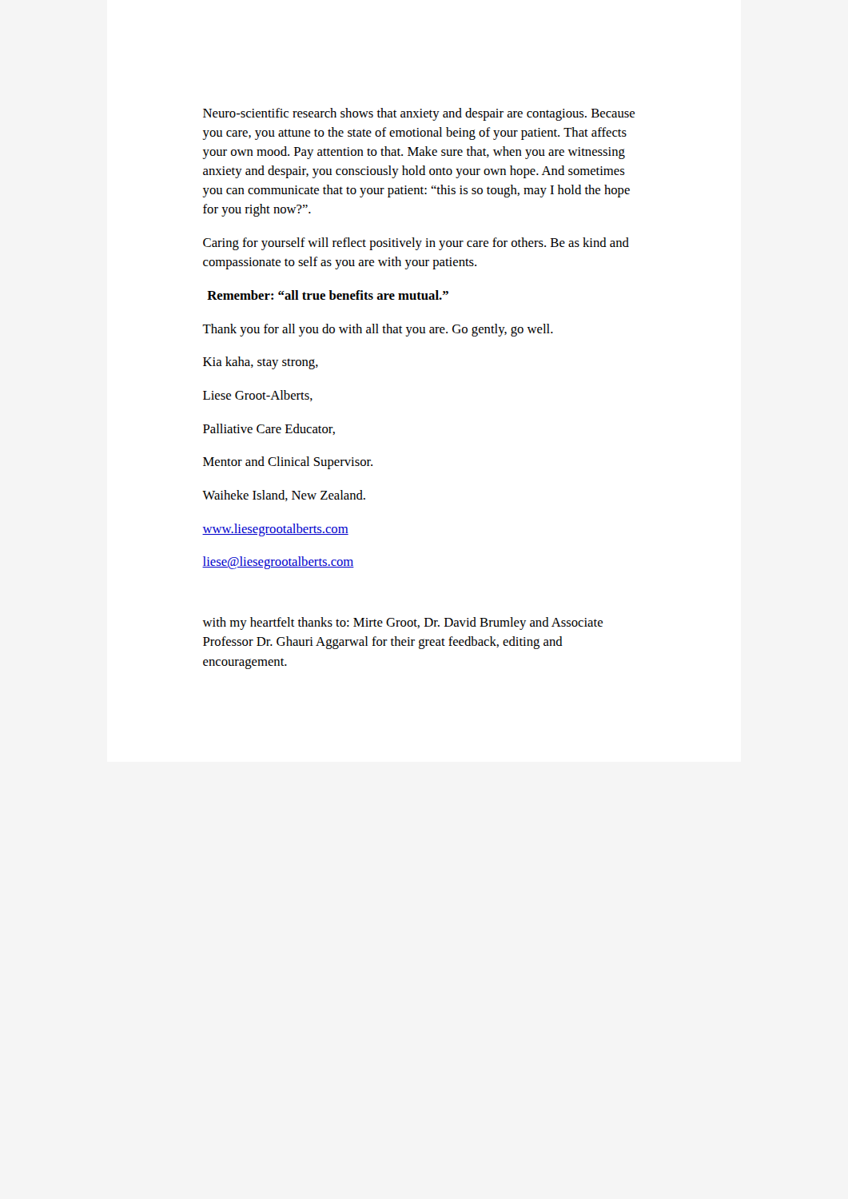Neuro-scientific research shows that anxiety and despair are contagious. Because you care, you attune to the state of emotional being of your patient. That affects your own mood. Pay attention to that. Make sure that, when you are witnessing anxiety and despair, you consciously hold onto your own hope. And sometimes you can communicate that to your patient: “this is so tough, may I hold the hope for you right now?”.
Caring for yourself will reflect positively in your care for others. Be as kind and compassionate to self as you are with your patients.
Remember: “all true benefits are mutual.”
Thank you for all you do with all that you are. Go gently, go well.
Kia kaha, stay strong,
Liese Groot-Alberts,
Palliative Care Educator,
Mentor and Clinical Supervisor.
Waiheke Island, New Zealand.
www.liesegrootalberts.com
liese@liesegrootalberts.com
with my heartfelt thanks to: Mirte Groot, Dr. David Brumley and Associate Professor Dr. Ghauri Aggarwal for their great feedback, editing and encouragement.